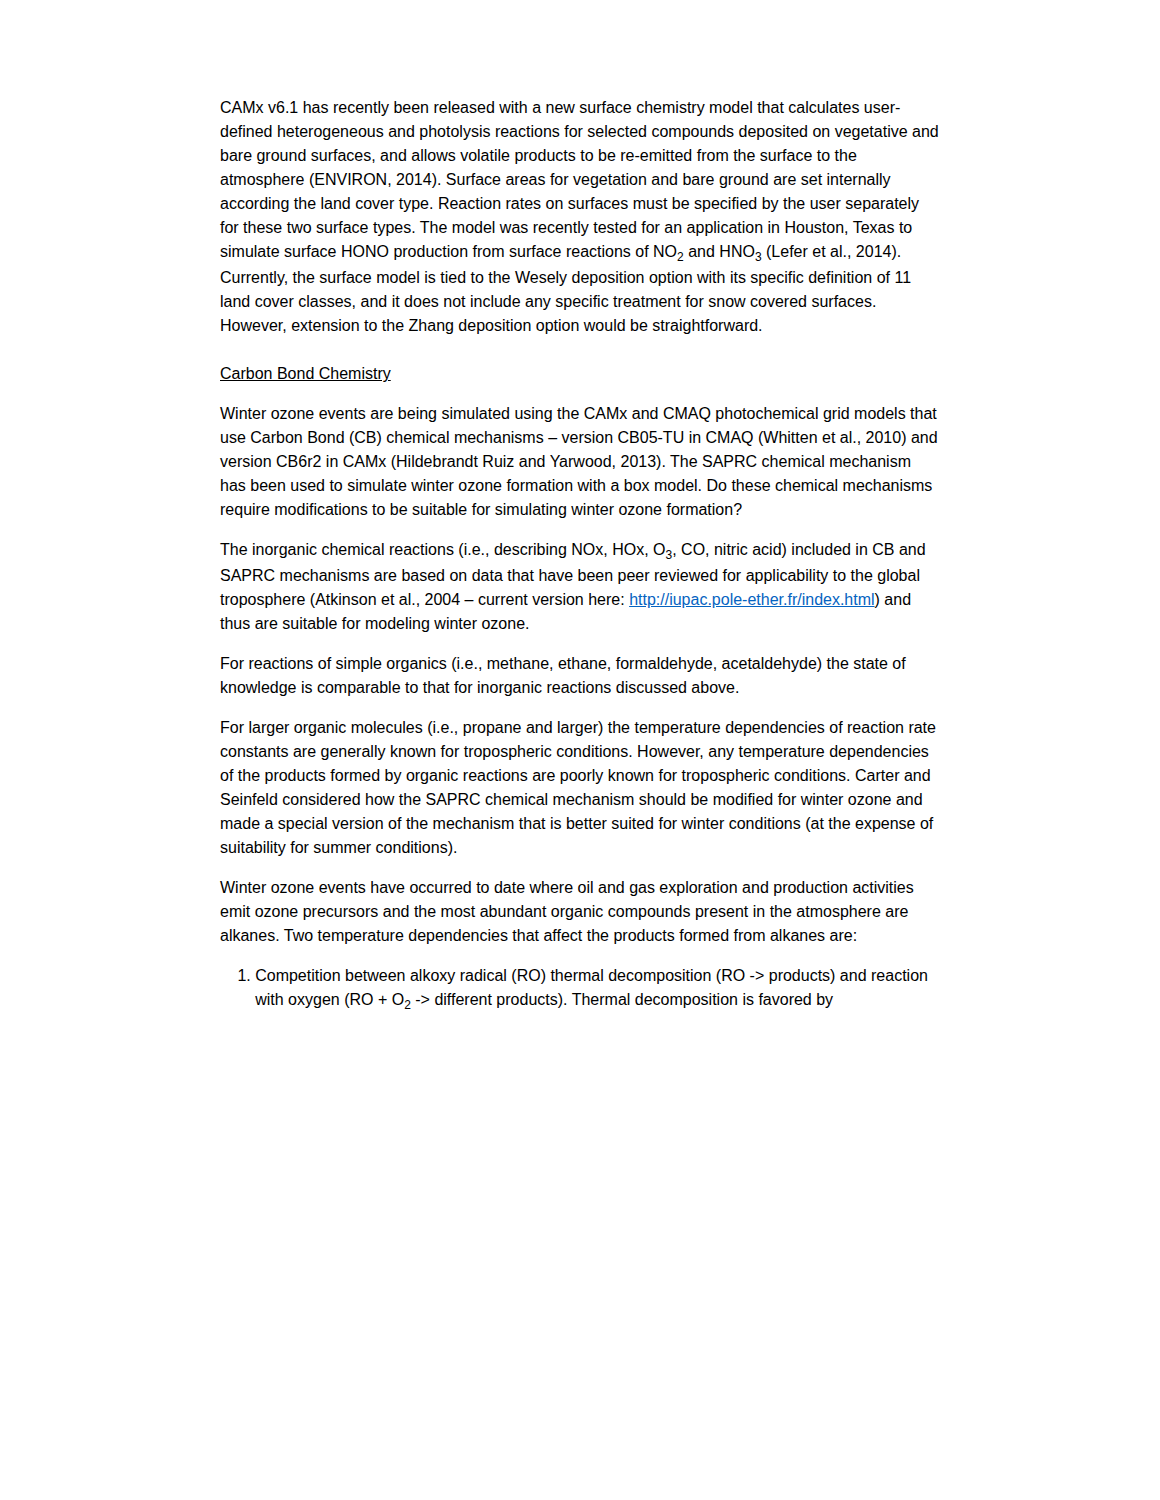CAMx v6.1 has recently been released with a new surface chemistry model that calculates user-defined heterogeneous and photolysis reactions for selected compounds deposited on vegetative and bare ground surfaces, and allows volatile products to be re-emitted from the surface to the atmosphere (ENVIRON, 2014). Surface areas for vegetation and bare ground are set internally according the land cover type. Reaction rates on surfaces must be specified by the user separately for these two surface types. The model was recently tested for an application in Houston, Texas to simulate surface HONO production from surface reactions of NO2 and HNO3 (Lefer et al., 2014). Currently, the surface model is tied to the Wesely deposition option with its specific definition of 11 land cover classes, and it does not include any specific treatment for snow covered surfaces. However, extension to the Zhang deposition option would be straightforward.
Carbon Bond Chemistry
Winter ozone events are being simulated using the CAMx and CMAQ photochemical grid models that use Carbon Bond (CB) chemical mechanisms – version CB05-TU in CMAQ (Whitten et al., 2010) and version CB6r2 in CAMx (Hildebrandt Ruiz and Yarwood, 2013). The SAPRC chemical mechanism has been used to simulate winter ozone formation with a box model. Do these chemical mechanisms require modifications to be suitable for simulating winter ozone formation?
The inorganic chemical reactions (i.e., describing NOx, HOx, O3, CO, nitric acid) included in CB and SAPRC mechanisms are based on data that have been peer reviewed for applicability to the global troposphere (Atkinson et al., 2004 – current version here: http://iupac.pole-ether.fr/index.html) and thus are suitable for modeling winter ozone.
For reactions of simple organics (i.e., methane, ethane, formaldehyde, acetaldehyde) the state of knowledge is comparable to that for inorganic reactions discussed above.
For larger organic molecules (i.e., propane and larger) the temperature dependencies of reaction rate constants are generally known for tropospheric conditions. However, any temperature dependencies of the products formed by organic reactions are poorly known for tropospheric conditions. Carter and Seinfeld considered how the SAPRC chemical mechanism should be modified for winter ozone and made a special version of the mechanism that is better suited for winter conditions (at the expense of suitability for summer conditions).
Winter ozone events have occurred to date where oil and gas exploration and production activities emit ozone precursors and the most abundant organic compounds present in the atmosphere are alkanes. Two temperature dependencies that affect the products formed from alkanes are:
Competition between alkoxy radical (RO) thermal decomposition (RO -> products) and reaction with oxygen (RO + O2 -> different products). Thermal decomposition is favored by